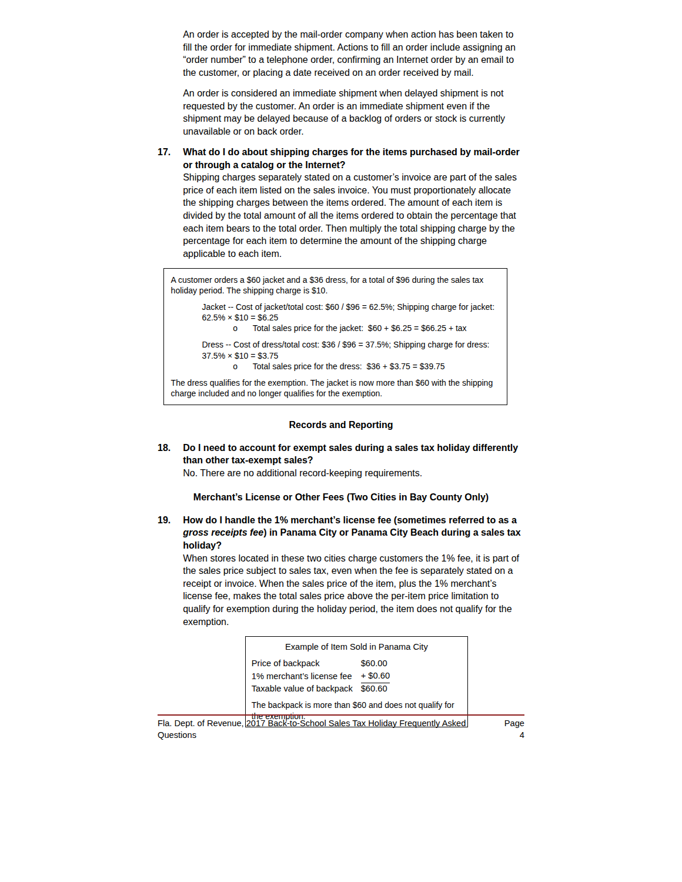An order is accepted by the mail-order company when action has been taken to fill the order for immediate shipment. Actions to fill an order include assigning an “order number” to a telephone order, confirming an Internet order by an email to the customer, or placing a date received on an order received by mail.
An order is considered an immediate shipment when delayed shipment is not requested by the customer. An order is an immediate shipment even if the shipment may be delayed because of a backlog of orders or stock is currently unavailable or on back order.
17.
What do I do about shipping charges for the items purchased by mail-order or through a catalog or the Internet?
Shipping charges separately stated on a customer’s invoice are part of the sales price of each item listed on the sales invoice. You must proportionately allocate the shipping charges between the items ordered. The amount of each item is divided by the total amount of all the items ordered to obtain the percentage that each item bears to the total order. Then multiply the total shipping charge by the percentage for each item to determine the amount of the shipping charge applicable to each item.
A customer orders a $60 jacket and a $36 dress, for a total of $96 during the sales tax holiday period. The shipping charge is $10.
Jacket -- Cost of jacket/total cost: $60 / $96 = 62.5%; Shipping charge for jacket: 62.5% × $10 = $6.25
oTotal sales price for the jacket: $60 + $6.25 = $66.25 + tax
Dress -- Cost of dress/total cost: $36 / $96 = 37.5%; Shipping charge for dress: 37.5% × $10 = $3.75
oTotal sales price for the dress: $36 + $3.75 = $39.75
The dress qualifies for the exemption. The jacket is now more than $60 with the shipping charge included and no longer qualifies for the exemption.
Records and Reporting
18.
Do I need to account for exempt sales during a sales tax holiday differently than other tax-exempt sales?
No. There are no additional record-keeping requirements.
Merchant’s License or Other Fees (Two Cities in Bay County Only)
19.
How do I handle the 1% merchant’s license fee (sometimes referred to as a gross receipts fee) in Panama City or Panama City Beach during a sales tax holiday?
When stores located in these two cities charge customers the 1% fee, it is part of the sales price subject to sales tax, even when the fee is separately stated on a receipt or invoice. When the sales price of the item, plus the 1% merchant’s license fee, makes the total sales price above the per-item price limitation to qualify for exemption during the holiday period, the item does not qualify for the exemption.
Example of Item Sold in Panama City
| Price of backpack | $60.00 |
| 1% merchant’s license fee | + $0.60 |
| Taxable value of backpack | $60.60 |
The backpack is more than $60 and does not qualify for the exemption.
Fla. Dept. of Revenue, 2017 Back-to-School Sales Tax Holiday Frequently Asked Questions
Page 4